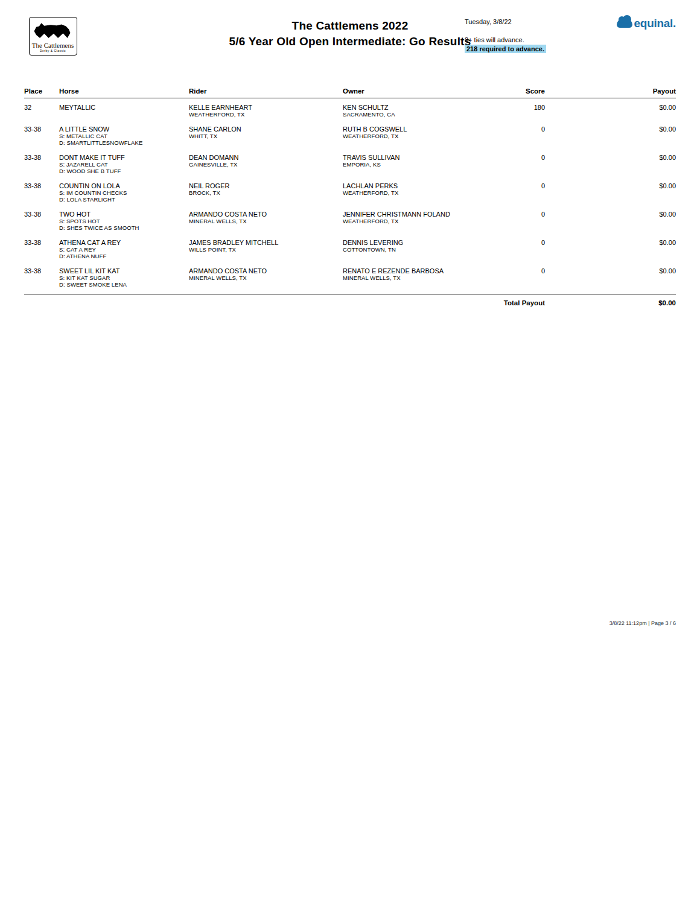The Cattlemens
Derby & Classic
The Cattlemens 2022
5/6 Year Old Open Intermediate: Go Results
Tuesday, 3/8/22
8+ ties will advance.
218 required to advance.
equinal.
| Place | Horse | Rider | Owner | Score | Payout |
| --- | --- | --- | --- | --- | --- |
| 32 | MEYTALLIC | KELLE EARNHEART WEATHERFORD, TX | KEN SCHULTZ SACRAMENTO, CA | 180 | $0.00 |
| 33-38 | A LITTLE SNOW S: METALLIC CAT D: SMARTLITTLESNOWFLAKE | SHANE CARLON WHITT, TX | RUTH B COGSWELL WEATHERFORD, TX | 0 | $0.00 |
| 33-38 | DONT MAKE IT TUFF S: JAZARELL CAT D: WOOD SHE B TUFF | DEAN DOMANN GAINESVILLE, TX | TRAVIS SULLIVAN EMPORIA, KS | 0 | $0.00 |
| 33-38 | COUNTIN ON LOLA S: IM COUNTIN CHECKS D: LOLA STARLIGHT | NEIL ROGER BROCK, TX | LACHLAN PERKS WEATHERFORD, TX | 0 | $0.00 |
| 33-38 | TWO HOT S: SPOTS HOT D: SHES TWICE AS SMOOTH | ARMANDO COSTA NETO MINERAL WELLS, TX | JENNIFER CHRISTMANN FOLAND WEATHERFORD, TX | 0 | $0.00 |
| 33-38 | ATHENA CAT A REY S: CAT A REY D: ATHENA NUFF | JAMES BRADLEY MITCHELL WILLS POINT, TX | DENNIS LEVERING COTTONTOWN, TN | 0 | $0.00 |
| 33-38 | SWEET LIL KIT KAT S: KIT KAT SUGAR D: SWEET SMOKE LENA | ARMANDO COSTA NETO MINERAL WELLS, TX | RENATO E REZENDE BARBOSA MINERAL WELLS, TX | 0 | $0.00 |
| | Total Payout | $0.00 |
3/8/22 11:12pm | Page 3 / 6